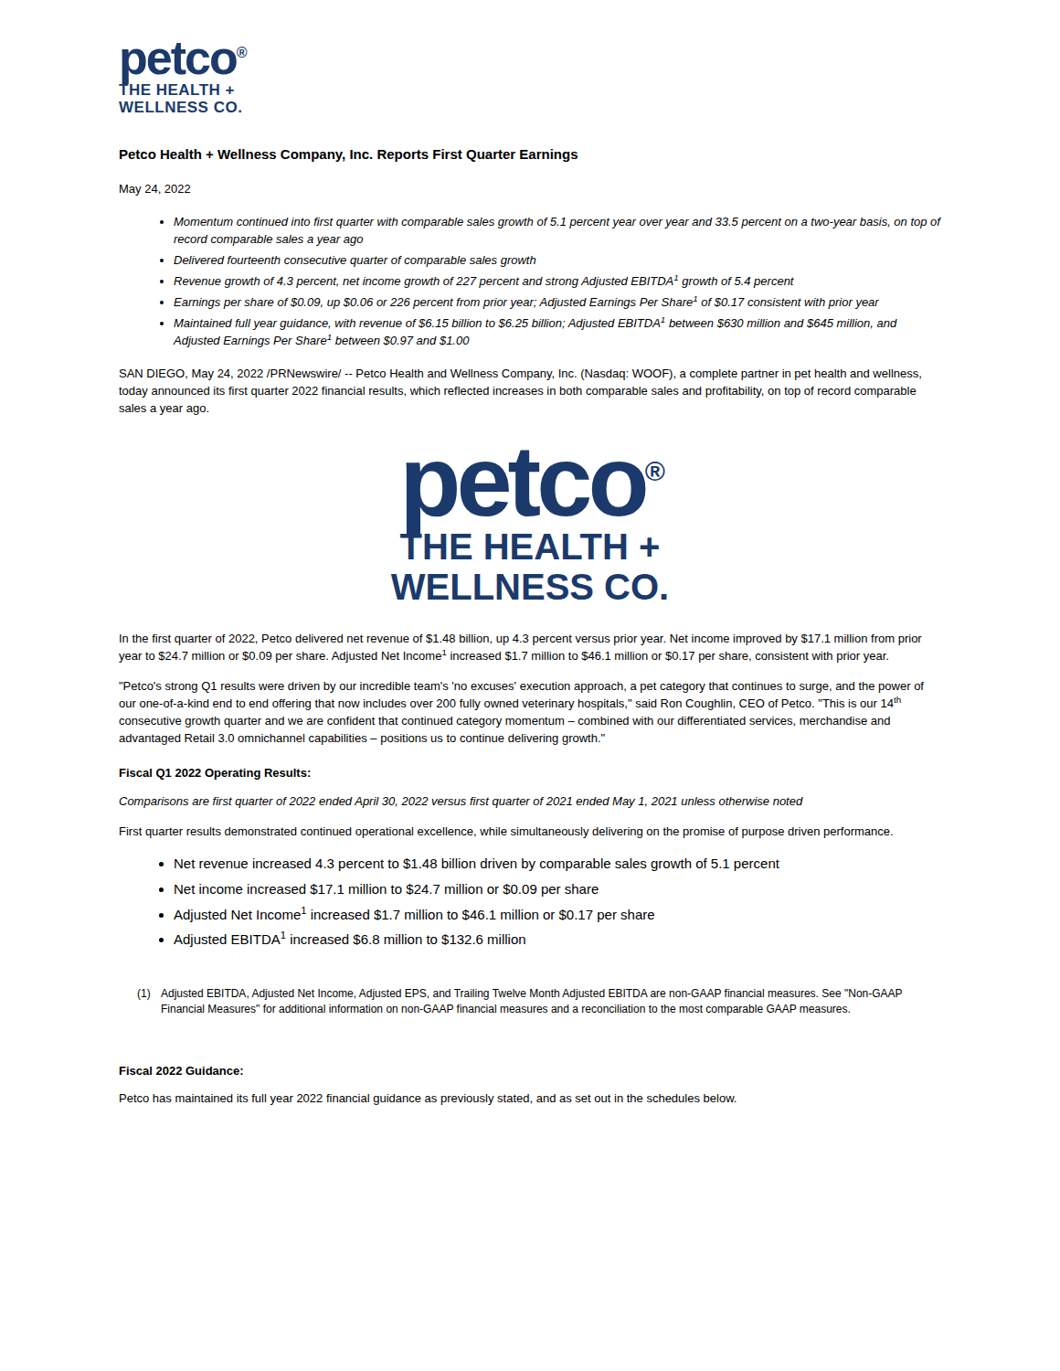petco®
THE HEALTH +
WELLNESS CO.
Petco Health + Wellness Company, Inc. Reports First Quarter Earnings
May 24, 2022
Momentum continued into first quarter with comparable sales growth of 5.1 percent year over year and 33.5 percent on a two-year basis, on top of record comparable sales a year ago
Delivered fourteenth consecutive quarter of comparable sales growth
Revenue growth of 4.3 percent, net income growth of 227 percent and strong Adjusted EBITDA1 growth of 5.4 percent
Earnings per share of $0.09, up $0.06 or 226 percent from prior year; Adjusted Earnings Per Share1 of $0.17 consistent with prior year
Maintained full year guidance, with revenue of $6.15 billion to $6.25 billion; Adjusted EBITDA1 between $630 million and $645 million, and Adjusted Earnings Per Share1 between $0.97 and $1.00
SAN DIEGO, May 24, 2022 /PRNewswire/ -- Petco Health and Wellness Company, Inc. (Nasdaq: WOOF), a complete partner in pet health and wellness, today announced its first quarter 2022 financial results, which reflected increases in both comparable sales and profitability, on top of record comparable sales a year ago.
petco®
THE HEALTH +
WELLNESS CO.
In the first quarter of 2022, Petco delivered net revenue of $1.48 billion, up 4.3 percent versus prior year. Net income improved by $17.1 million from prior year to $24.7 million or $0.09 per share. Adjusted Net Income1 increased $1.7 million to $46.1 million or $0.17 per share, consistent with prior year.
"Petco's strong Q1 results were driven by our incredible team's 'no excuses' execution approach, a pet category that continues to surge, and the power of our one-of-a-kind end to end offering that now includes over 200 fully owned veterinary hospitals," said Ron Coughlin, CEO of Petco. "This is our 14th consecutive growth quarter and we are confident that continued category momentum – combined with our differentiated services, merchandise and advantaged Retail 3.0 omnichannel capabilities – positions us to continue delivering growth."
Fiscal Q1 2022 Operating Results:
Comparisons are first quarter of 2022 ended April 30, 2022 versus first quarter of 2021 ended May 1, 2021 unless otherwise noted
First quarter results demonstrated continued operational excellence, while simultaneously delivering on the promise of purpose driven performance.
Net revenue increased 4.3 percent to $1.48 billion driven by comparable sales growth of 5.1 percent
Net income increased $17.1 million to $24.7 million or $0.09 per share
Adjusted Net Income1 increased $1.7 million to $46.1 million or $0.17 per share
Adjusted EBITDA1 increased $6.8 million to $132.6 million
(1) Adjusted EBITDA, Adjusted Net Income, Adjusted EPS, and Trailing Twelve Month Adjusted EBITDA are non-GAAP financial measures. See "Non-GAAP Financial Measures" for additional information on non-GAAP financial measures and a reconciliation to the most comparable GAAP measures.
Fiscal 2022 Guidance:
Petco has maintained its full year 2022 financial guidance as previously stated, and as set out in the schedules below.